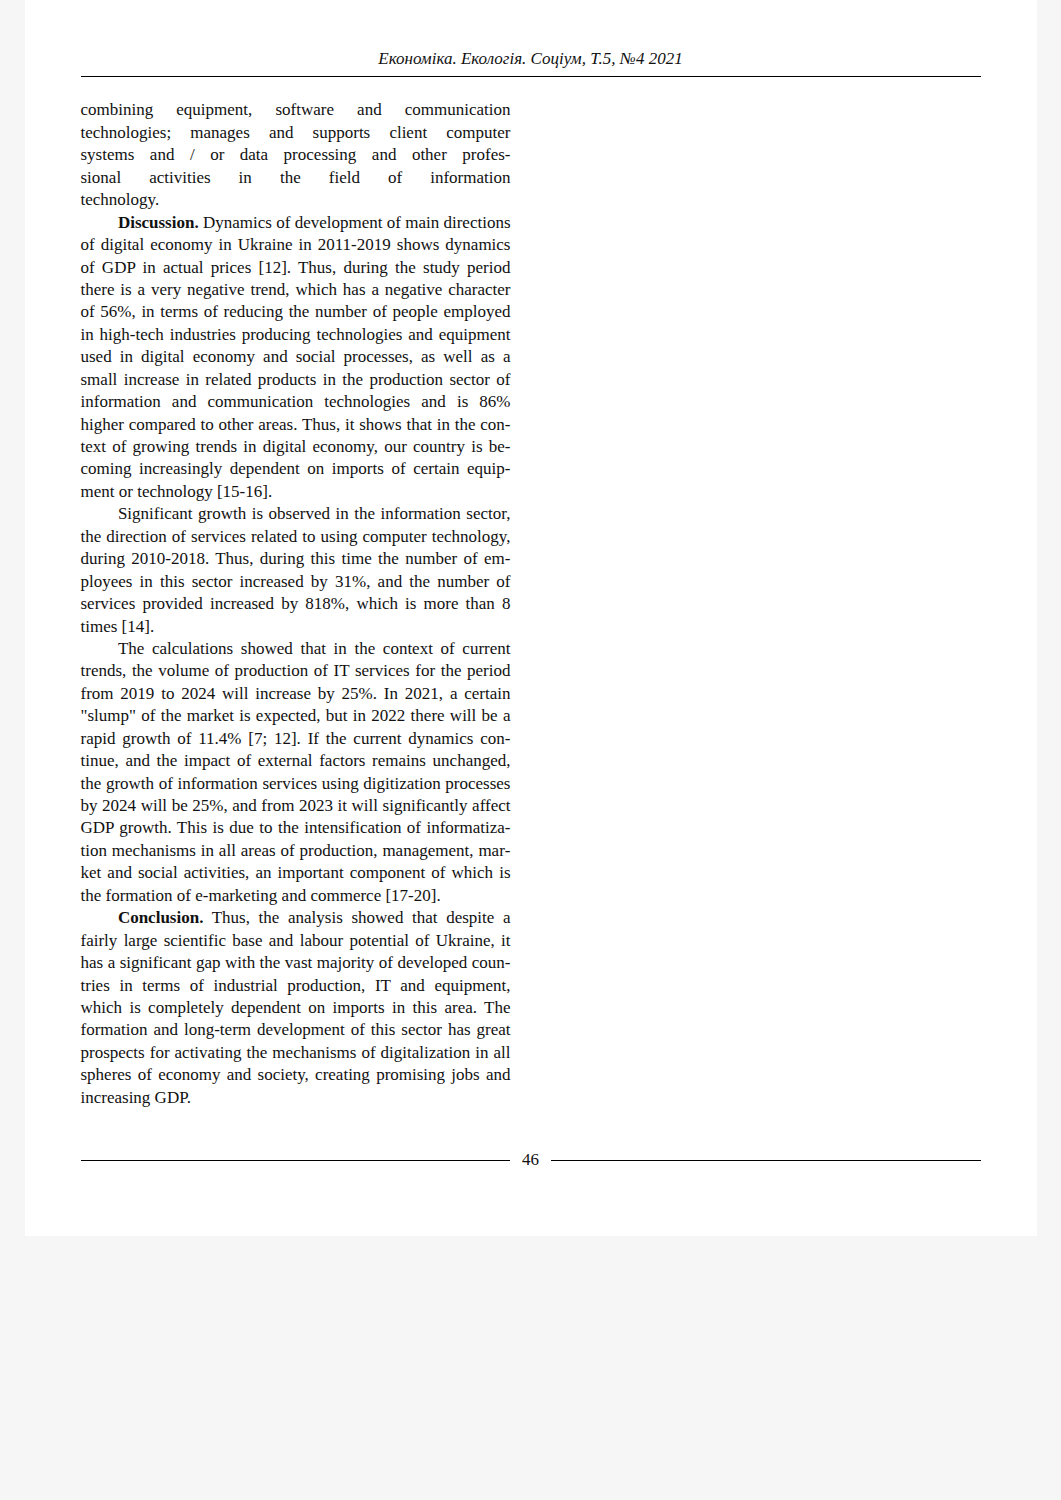Економіка. Екологія. Соціум, Т.5, №4 2021
combining equipment, software and communication technologies; manages and supports client computer systems and / or data processing and other professional activities in the field of information technology.
Discussion. Dynamics of development of main directions of digital economy in Ukraine in 2011-2019 shows dynamics of GDP in actual prices [12]. Thus, during the study period there is a very negative trend, which has a negative character of 56%, in terms of reducing the number of people employed in high-tech industries producing technologies and equipment used in digital economy and social processes, as well as a small increase in related products in the production sector of information and communication technologies and is 86% higher compared to other areas. Thus, it shows that in the context of growing trends in digital economy, our country is becoming increasingly dependent on imports of certain equipment or technology [15-16].
Significant growth is observed in the information sector, the direction of services related to using computer technology, during 2010-2018. Thus, during this time the number of employees in this sector increased by 31%, and the number of services provided increased by 818%, which is more than 8 times [14].
The calculations showed that in the context of current trends, the volume of production of IT services for the period from 2019 to 2024 will increase by 25%. In 2021, a certain "slump" of the market is expected, but in 2022 there will be a rapid growth of 11.4% [7; 12]. If the current dynamics continue, and the impact of external factors remains unchanged, the growth of information services using digitization processes by 2024 will be 25%, and from 2023 it will significantly affect GDP growth. This is due to the intensification of informatization mechanisms in all areas of production, management, market and social activities, an important component of which is the formation of e-marketing and commerce [17-20].
Conclusion. Thus, the analysis showed that despite a fairly large scientific base and labour potential of Ukraine, it has a significant gap with the vast majority of developed countries in terms of industrial production, IT and equipment, which is completely dependent on imports in this area. The formation and long-term development of this sector has great prospects for activating the mechanisms of digitalization in all spheres of economy and society, creating promising jobs and increasing GDP.
46